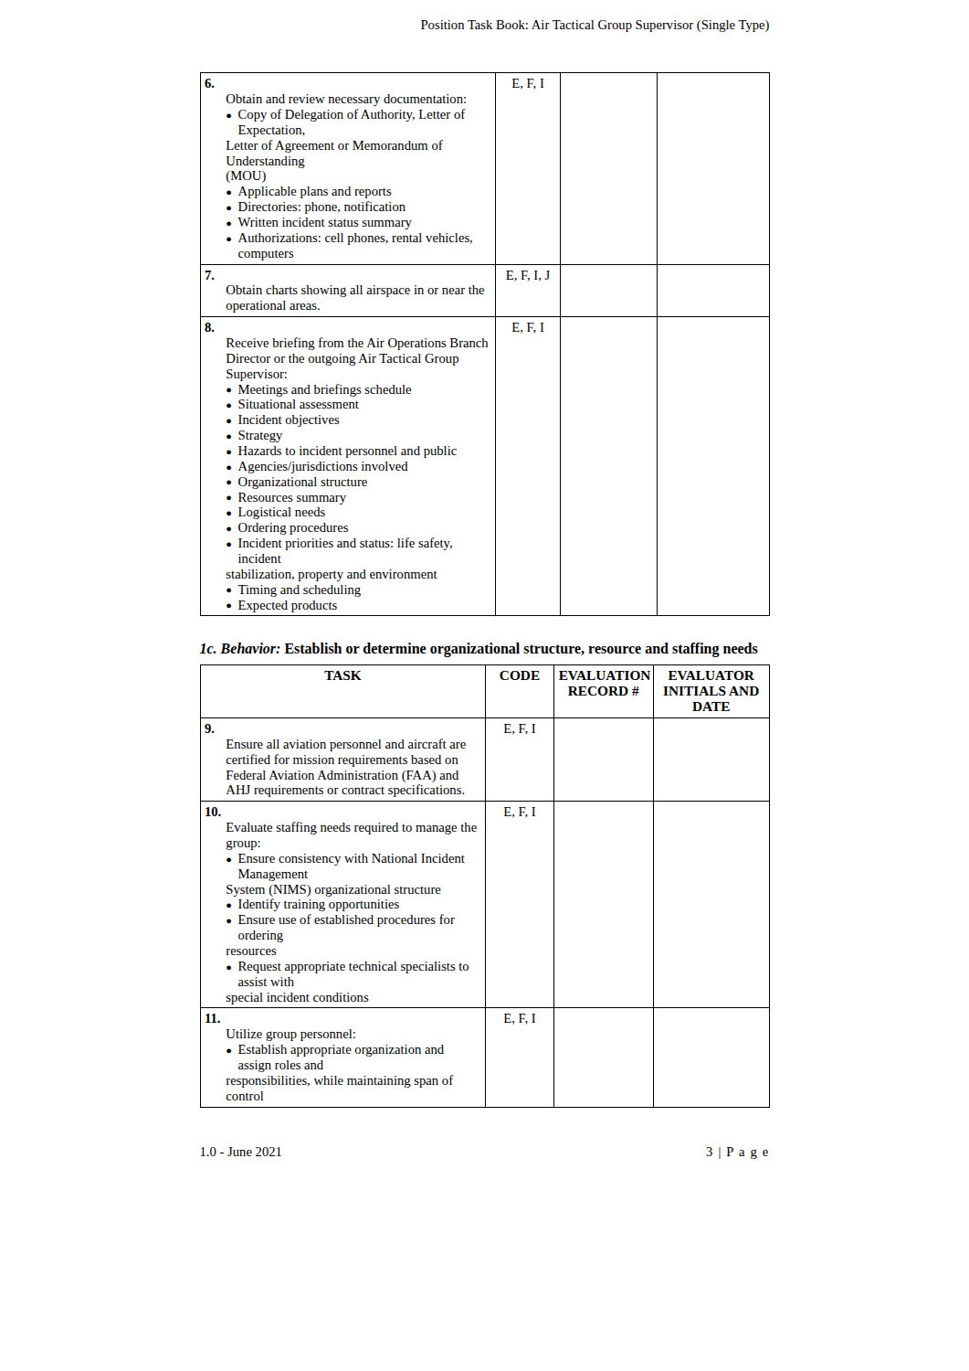Position Task Book: Air Tactical Group Supervisor (Single Type)
| 6. Obtain and review necessary documentation: Copy of Delegation of Authority, Letter of Expectation, Letter of Agreement or Memorandum of Understanding (MOU) Applicable plans and reports Directories: phone, notification Written incident status summary Authorizations: cell phones, rental vehicles, computers | E, F, I | | |
| 7. Obtain charts showing all airspace in or near the operational areas. | E, F, I, J | | |
| 8. Receive briefing from the Air Operations Branch Director or the outgoing Air Tactical Group Supervisor: Meetings and briefings schedule Situational assessment Incident objectives Strategy Hazards to incident personnel and public Agencies/jurisdictions involved Organizational structure Resources summary Logistical needs Ordering procedures Incident priorities and status: life safety, incident stabilization, property and environment Timing and scheduling Expected products | E, F, I | | |
1c. Behavior: Establish or determine organizational structure, resource and staffing needs
| Task | Code | Evaluation Record # | Evaluator Initials and Date |
| --- | --- | --- | --- |
| 9. Ensure all aviation personnel and aircraft are certified for mission requirements based on Federal Aviation Administration (FAA) and AHJ requirements or contract specifications. | E, F, I | | |
| 10. Evaluate staffing needs required to manage the group: Ensure consistency with National Incident Management System (NIMS) organizational structure Identify training opportunities Ensure use of established procedures for ordering resources Request appropriate technical specialists to assist with special incident conditions | E, F, I | | |
| 11. Utilize group personnel: Establish appropriate organization and assign roles and responsibilities, while maintaining span of control | E, F, I | | |
1.0 - June 2021
3 | P a g e